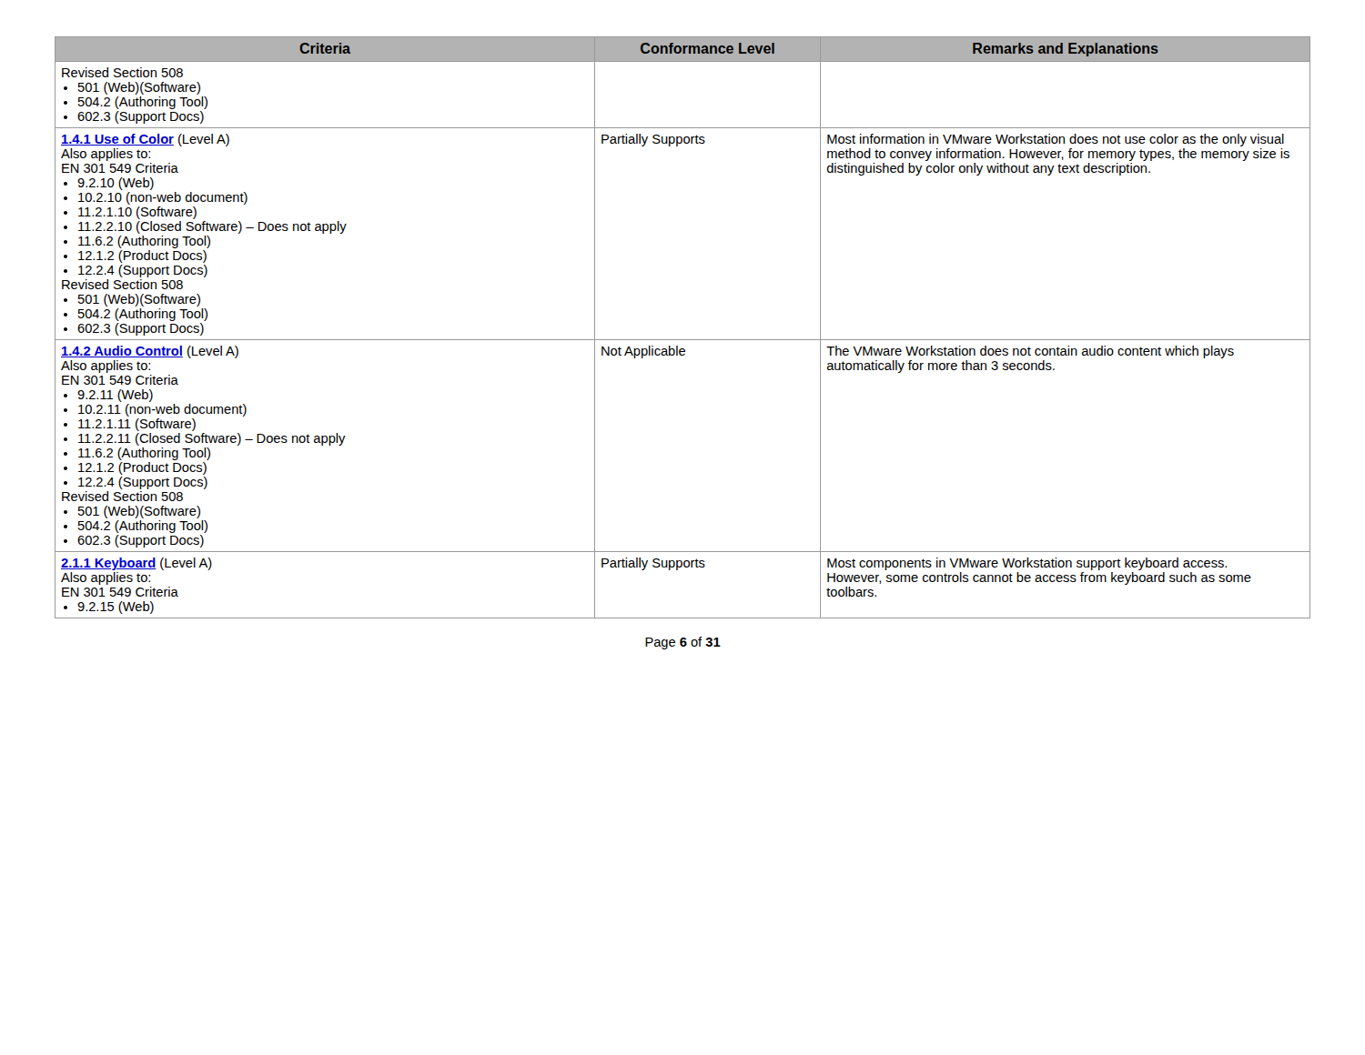| Criteria | Conformance Level | Remarks and Explanations |
| --- | --- | --- |
| Revised Section 508 501 (Web)(Software) 504.2 (Authoring Tool) 602.3 (Support Docs) | | |
| 1.4.1 Use of Color (Level A) Also applies to: EN 301 549 Criteria 9.2.10 (Web) 10.2.10 (non-web document) 11.2.1.10 (Software) 11.2.2.10 (Closed Software) – Does not apply 11.6.2 (Authoring Tool) 12.1.2 (Product Docs) 12.2.4 (Support Docs) Revised Section 508 501 (Web)(Software) 504.2 (Authoring Tool) 602.3 (Support Docs) | Partially Supports | Most information in VMware Workstation does not use color as the only visual method to convey information. However, for memory types, the memory size is distinguished by color only without any text description. |
| 1.4.2 Audio Control (Level A) Also applies to: EN 301 549 Criteria 9.2.11 (Web) 10.2.11 (non-web document) 11.2.1.11 (Software) 11.2.2.11 (Closed Software) – Does not apply 11.6.2 (Authoring Tool) 12.1.2 (Product Docs) 12.2.4 (Support Docs) Revised Section 508 501 (Web)(Software) 504.2 (Authoring Tool) 602.3 (Support Docs) | Not Applicable | The VMware Workstation does not contain audio content which plays automatically for more than 3 seconds. |
| 2.1.1 Keyboard (Level A) Also applies to: EN 301 549 Criteria 9.2.15 (Web) | Partially Supports | Most components in VMware Workstation support keyboard access. However, some controls cannot be access from keyboard such as some toolbars. |
Page 6 of 31